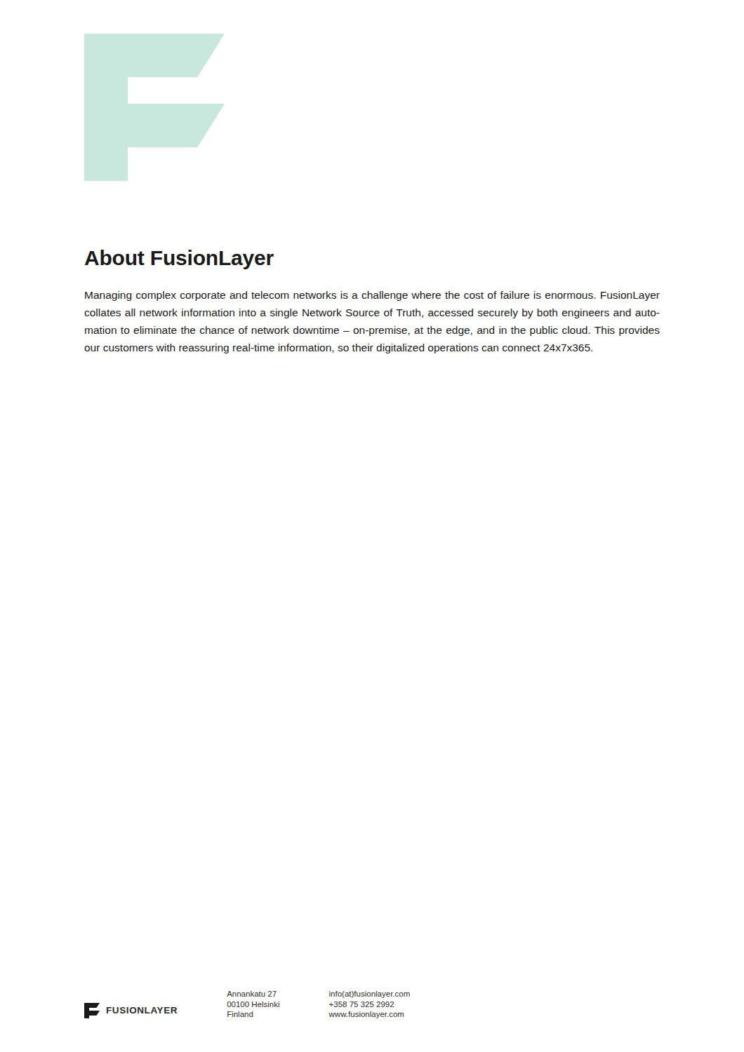About FusionLayer
Managing complex corporate and telecom networks is a challenge where the cost of failure is enormous. FusionLayer collates all network information into a single Network Source of Truth, accessed securely by both engineers and automation to eliminate the chance of network downtime – on-premise, at the edge, and in the public cloud. This provides our customers with reassuring real-time information, so their digitalized operations can connect 24x7x365.
FUSIONLAYER
Annankatu 27
00100 Helsinki
Finland
info(at)fusionlayer.com
+358 75 325 2992
www.fusionlayer.com